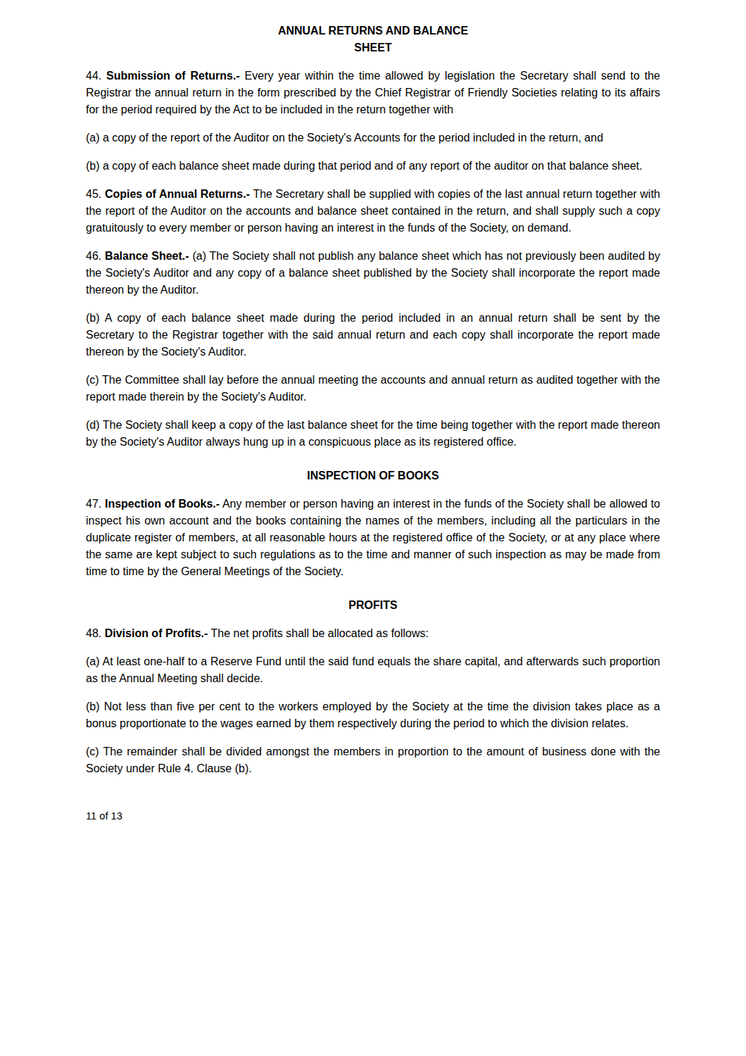ANNUAL RETURNS AND BALANCE
SHEET
44. Submission of Returns.- Every year within the time allowed by legislation the Secretary shall send to the Registrar the annual return in the form prescribed by the Chief Registrar of Friendly Societies relating to its affairs for the period required by the Act to be included in the return together with
(a) a copy of the report of the Auditor on the Society's Accounts for the period included in the return, and
(b) a copy of each balance sheet made during that period and of any report of the auditor on that balance sheet.
45. Copies of Annual Returns.- The Secretary shall be supplied with copies of the last annual return together with the report of the Auditor on the accounts and balance sheet contained in the return, and shall supply such a copy gratuitously to every member or person having an interest in the funds of the Society, on demand.
46. Balance Sheet.- (a) The Society shall not publish any balance sheet which has not previously been audited by the Society's Auditor and any copy of a balance sheet published by the Society shall incorporate the report made thereon by the Auditor.
(b) A copy of each balance sheet made during the period included in an annual return shall be sent by the Secretary to the Registrar together with the said annual return and each copy shall incorporate the report made thereon by the Society's Auditor.
(c) The Committee shall lay before the annual meeting the accounts and annual return as audited together with the report made therein by the Society's Auditor.
(d) The Society shall keep a copy of the last balance sheet for the time being together with the report made thereon by the Society's Auditor always hung up in a conspicuous place as its registered office.
INSPECTION OF BOOKS
47. Inspection of Books.- Any member or person having an interest in the funds of the Society shall be allowed to inspect his own account and the books containing the names of the members, including all the particulars in the duplicate register of members, at all reasonable hours at the registered office of the Society, or at any place where the same are kept subject to such regulations as to the time and manner of such inspection as may be made from time to time by the General Meetings of the Society.
PROFITS
48. Division of Profits.- The net profits shall be allocated as follows:
(a) At least one-half to a Reserve Fund until the said fund equals the share capital, and afterwards such proportion as the Annual Meeting shall decide.
(b) Not less than five per cent to the workers employed by the Society at the time the division takes place as a bonus proportionate to the wages earned by them respectively during the period to which the division relates.
(c) The remainder shall be divided amongst the members in proportion to the amount of business done with the Society under Rule 4. Clause (b).
11 of 13